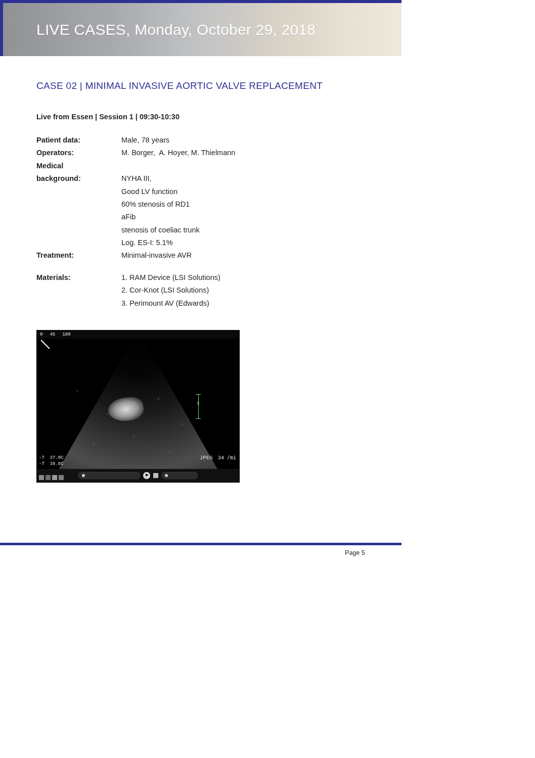LIVE CASES, Monday, October 29, 2018
CASE 02 | MINIMAL INVASIVE AORTIC VALVE REPLACEMENT
Live from Essen | Session 1 | 09:30-10:30
| Patient data: | Male, 78 years |
| Operators: | M. Borger, A. Hoyer, M. Thielmann |
| Medical | |
| background: | NYHA III, |
| | Good LV function |
| | 60% stenosis of RD1 |
| | aFib |
| | stenosis of coeliac trunk |
| | Log. ES-I: 5.1% |
| Treatment: | Minimal-invasive AVR |
| Materials: | 1. RAM Device (LSI Solutions) |
| | 2. Cor-Knot (LSI Solutions) |
| | 3. Perimount AV (Edwards) |
045180
x
JPEG
34 /mi
-T 37.0C
-T 38.8C
Page 5